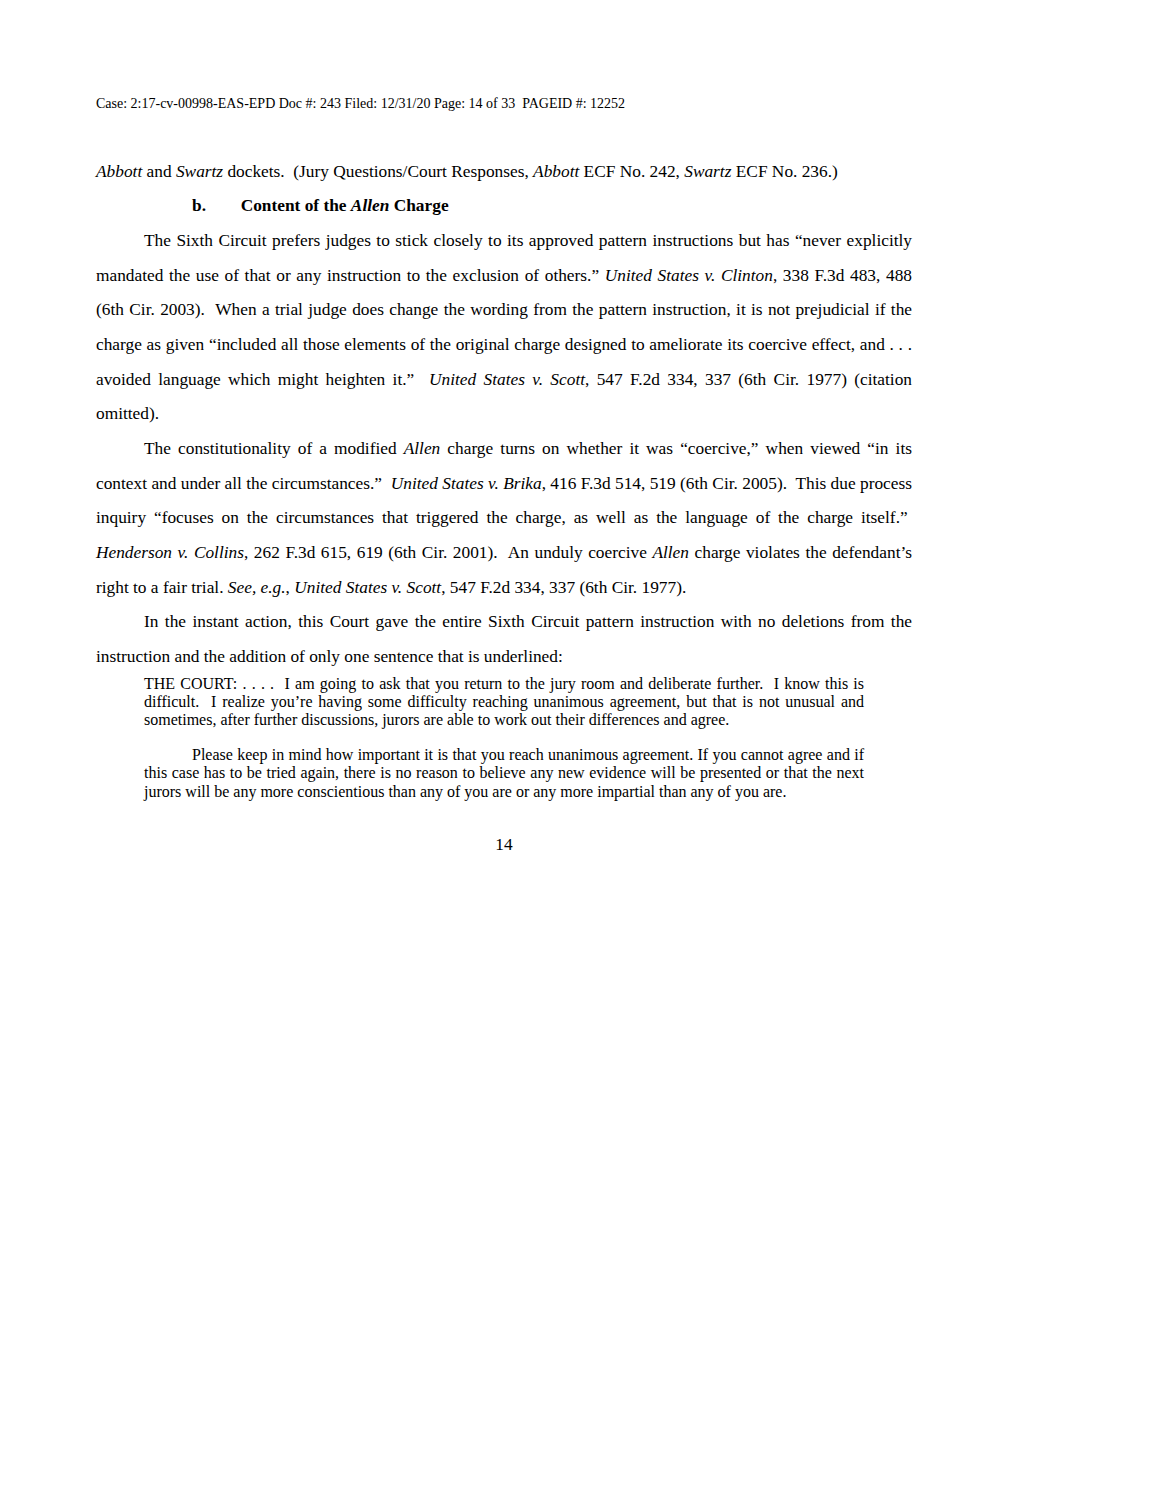Case: 2:17-cv-00998-EAS-EPD Doc #: 243 Filed: 12/31/20 Page: 14 of 33 PAGEID #: 12252
Abbott and Swartz dockets. (Jury Questions/Court Responses, Abbott ECF No. 242, Swartz ECF No. 236.)
b. Content of the Allen Charge
The Sixth Circuit prefers judges to stick closely to its approved pattern instructions but has “never explicitly mandated the use of that or any instruction to the exclusion of others.” United States v. Clinton, 338 F.3d 483, 488 (6th Cir. 2003). When a trial judge does change the wording from the pattern instruction, it is not prejudicial if the charge as given “included all those elements of the original charge designed to ameliorate its coercive effect, and . . . avoided language which might heighten it.” United States v. Scott, 547 F.2d 334, 337 (6th Cir. 1977) (citation omitted).
The constitutionality of a modified Allen charge turns on whether it was “coercive,” when viewed “in its context and under all the circumstances.” United States v. Brika, 416 F.3d 514, 519 (6th Cir. 2005). This due process inquiry “focuses on the circumstances that triggered the charge, as well as the language of the charge itself.” Henderson v. Collins, 262 F.3d 615, 619 (6th Cir. 2001). An unduly coercive Allen charge violates the defendant’s right to a fair trial. See, e.g., United States v. Scott, 547 F.2d 334, 337 (6th Cir. 1977).
In the instant action, this Court gave the entire Sixth Circuit pattern instruction with no deletions from the instruction and the addition of only one sentence that is underlined:
THE COURT: . . . . I am going to ask that you return to the jury room and deliberate further. I know this is difficult. I realize you’re having some difficulty reaching unanimous agreement, but that is not unusual and sometimes, after further discussions, jurors are able to work out their differences and agree.
Please keep in mind how important it is that you reach unanimous agreement. If you cannot agree and if this case has to be tried again, there is no reason to believe any new evidence will be presented or that the next jurors will be any more conscientious than any of you are or any more impartial than any of you are.
14